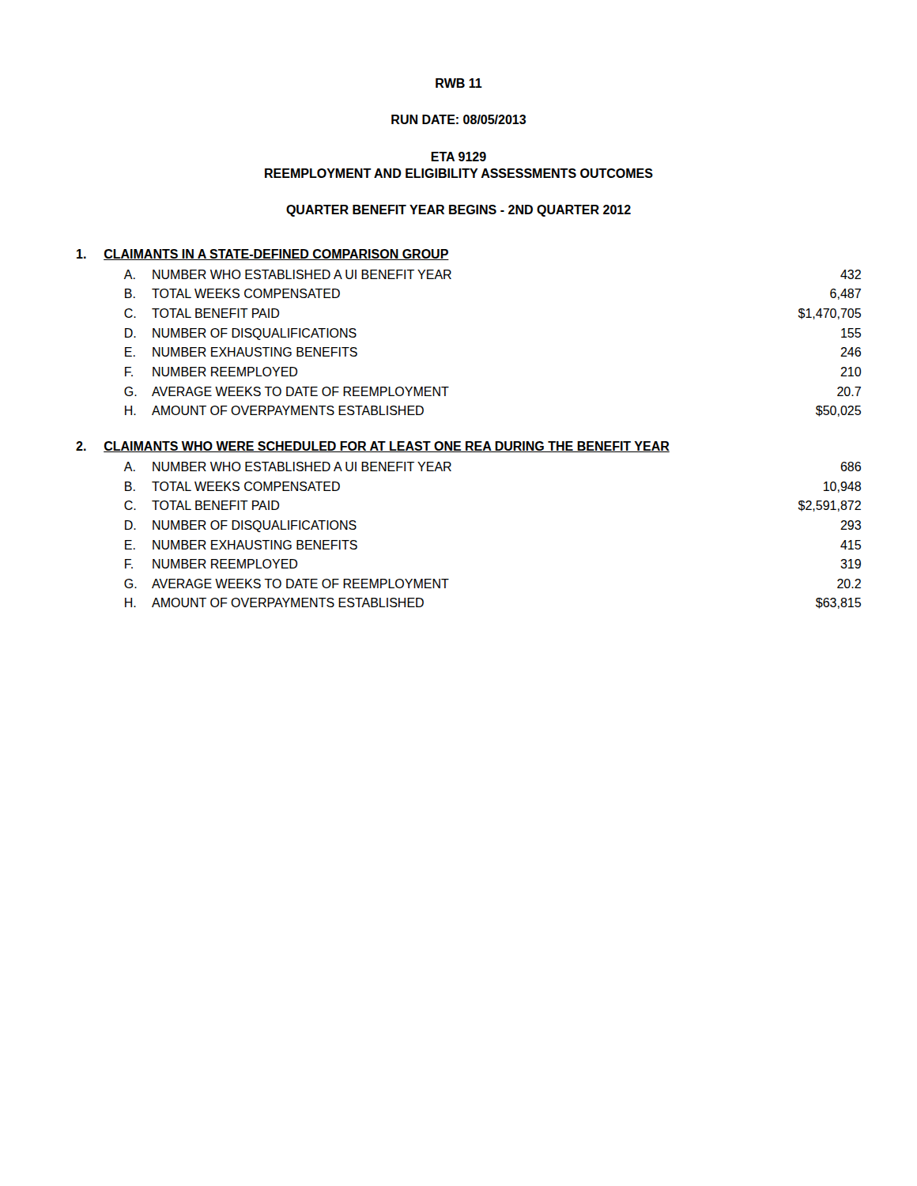RWB 11
RUN DATE: 08/05/2013
ETA 9129
REEMPLOYMENT AND ELIGIBILITY ASSESSMENTS OUTCOMES
QUARTER BENEFIT YEAR BEGINS - 2ND QUARTER 2012
CLAIMANTS IN A STATE-DEFINED COMPARISON GROUP
| A. | NUMBER WHO ESTABLISHED A UI BENEFIT YEAR | 432 |
| B. | TOTAL WEEKS COMPENSATED | 6,487 |
| C. | TOTAL BENEFIT PAID | $1,470,705 |
| D. | NUMBER OF DISQUALIFICATIONS | 155 |
| E. | NUMBER EXHAUSTING BENEFITS | 246 |
| F. | NUMBER REEMPLOYED | 210 |
| G. | AVERAGE WEEKS TO DATE OF REEMPLOYMENT | 20.7 |
| H. | AMOUNT OF OVERPAYMENTS ESTABLISHED | $50,025 |
CLAIMANTS WHO WERE SCHEDULED FOR AT LEAST ONE REA DURING THE BENEFIT YEAR
| A. | NUMBER WHO ESTABLISHED A UI BENEFIT YEAR | 686 |
| B. | TOTAL WEEKS COMPENSATED | 10,948 |
| C. | TOTAL BENEFIT PAID | $2,591,872 |
| D. | NUMBER OF DISQUALIFICATIONS | 293 |
| E. | NUMBER EXHAUSTING BENEFITS | 415 |
| F. | NUMBER REEMPLOYED | 319 |
| G. | AVERAGE WEEKS TO DATE OF REEMPLOYMENT | 20.2 |
| H. | AMOUNT OF OVERPAYMENTS ESTABLISHED | $63,815 |